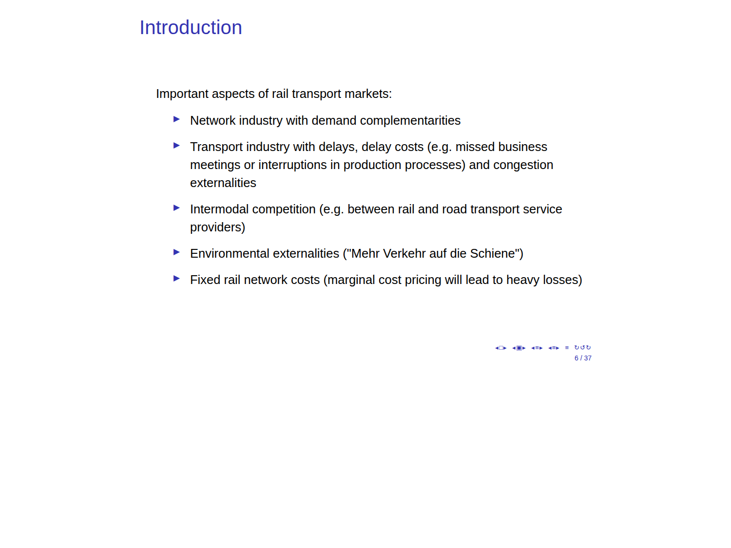Introduction
Important aspects of rail transport markets:
Network industry with demand complementarities
Transport industry with delays, delay costs (e.g. missed business meetings or interruptions in production processes) and congestion externalities
Intermodal competition (e.g. between rail and road transport service providers)
Environmental externalities ("Mehr Verkehr auf die Schiene")
Fixed rail network costs (marginal cost pricing will lead to heavy losses)
◂□▸ ◂▣▸ ◂≡▸ ◂≡▸ ≡ ↻↺↻
6 / 37